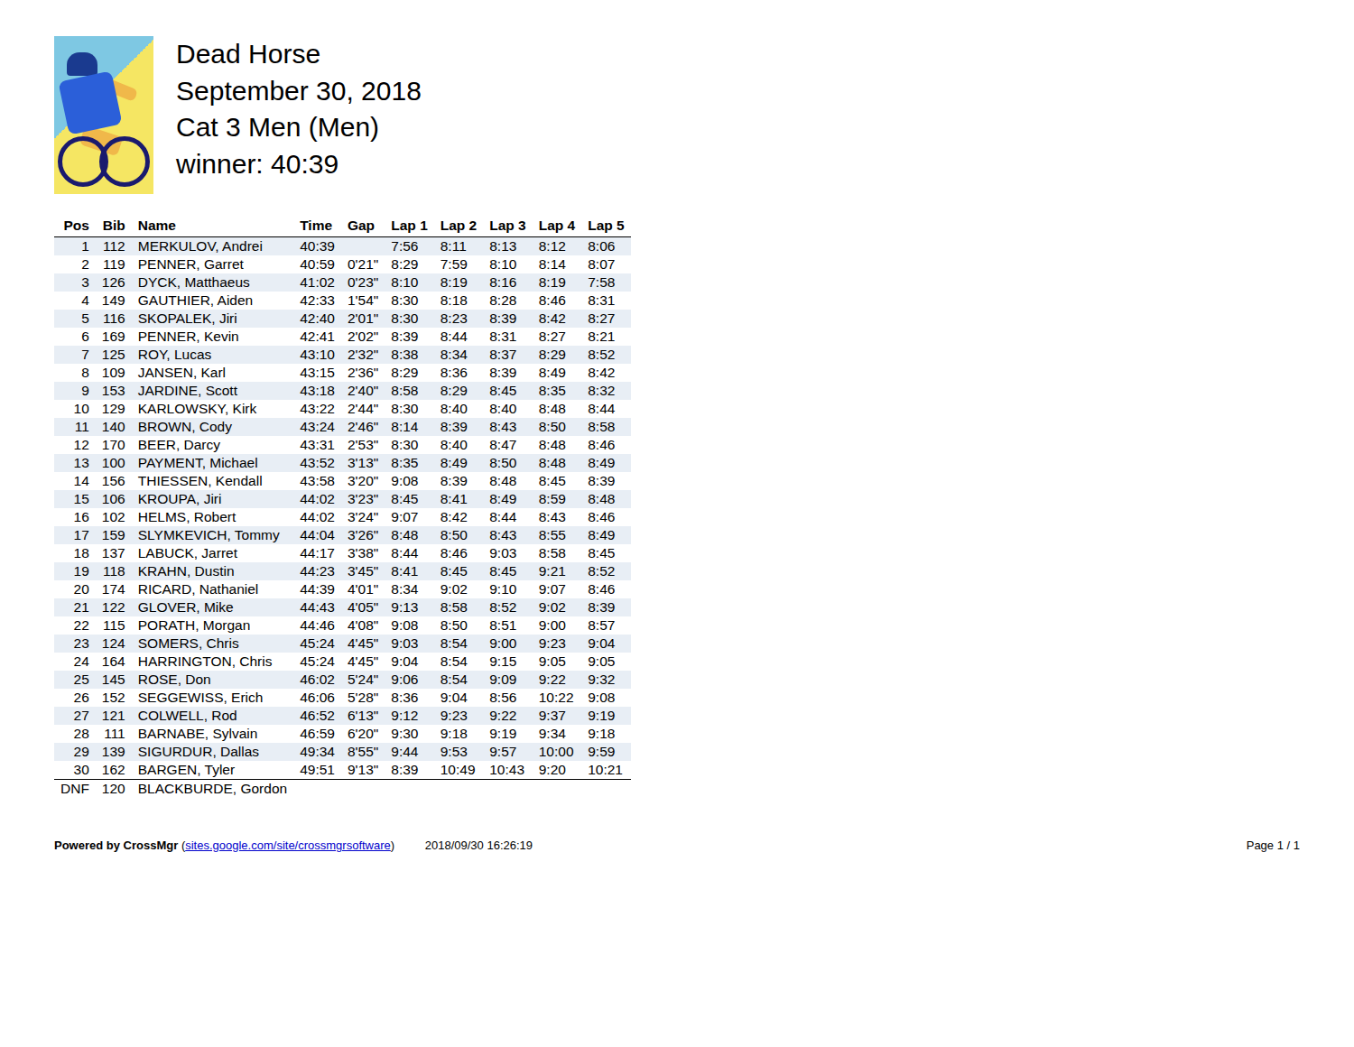Dead Horse
September 30, 2018
Cat 3 Men (Men)
winner: 40:39
| Pos | Bib | Name | Time | Gap | Lap 1 | Lap 2 | Lap 3 | Lap 4 | Lap 5 |
| --- | --- | --- | --- | --- | --- | --- | --- | --- | --- |
| 1 | 112 | MERKULOV, Andrei | 40:39 | | 7:56 | 8:11 | 8:13 | 8:12 | 8:06 |
| 2 | 119 | PENNER, Garret | 40:59 | 0'21" | 8:29 | 7:59 | 8:10 | 8:14 | 8:07 |
| 3 | 126 | DYCK, Matthaeus | 41:02 | 0'23" | 8:10 | 8:19 | 8:16 | 8:19 | 7:58 |
| 4 | 149 | GAUTHIER, Aiden | 42:33 | 1'54" | 8:30 | 8:18 | 8:28 | 8:46 | 8:31 |
| 5 | 116 | SKOPALEK, Jiri | 42:40 | 2'01" | 8:30 | 8:23 | 8:39 | 8:42 | 8:27 |
| 6 | 169 | PENNER, Kevin | 42:41 | 2'02" | 8:39 | 8:44 | 8:31 | 8:27 | 8:21 |
| 7 | 125 | ROY, Lucas | 43:10 | 2'32" | 8:38 | 8:34 | 8:37 | 8:29 | 8:52 |
| 8 | 109 | JANSEN, Karl | 43:15 | 2'36" | 8:29 | 8:36 | 8:39 | 8:49 | 8:42 |
| 9 | 153 | JARDINE, Scott | 43:18 | 2'40" | 8:58 | 8:29 | 8:45 | 8:35 | 8:32 |
| 10 | 129 | KARLOWSKY, Kirk | 43:22 | 2'44" | 8:30 | 8:40 | 8:40 | 8:48 | 8:44 |
| 11 | 140 | BROWN, Cody | 43:24 | 2'46" | 8:14 | 8:39 | 8:43 | 8:50 | 8:58 |
| 12 | 170 | BEER, Darcy | 43:31 | 2'53" | 8:30 | 8:40 | 8:47 | 8:48 | 8:46 |
| 13 | 100 | PAYMENT, Michael | 43:52 | 3'13" | 8:35 | 8:49 | 8:50 | 8:48 | 8:49 |
| 14 | 156 | THIESSEN, Kendall | 43:58 | 3'20" | 9:08 | 8:39 | 8:48 | 8:45 | 8:39 |
| 15 | 106 | KROUPA, Jiri | 44:02 | 3'23" | 8:45 | 8:41 | 8:49 | 8:59 | 8:48 |
| 16 | 102 | HELMS, Robert | 44:02 | 3'24" | 9:07 | 8:42 | 8:44 | 8:43 | 8:46 |
| 17 | 159 | SLYMKEVICH, Tommy | 44:04 | 3'26" | 8:48 | 8:50 | 8:43 | 8:55 | 8:49 |
| 18 | 137 | LABUCK, Jarret | 44:17 | 3'38" | 8:44 | 8:46 | 9:03 | 8:58 | 8:45 |
| 19 | 118 | KRAHN, Dustin | 44:23 | 3'45" | 8:41 | 8:45 | 8:45 | 9:21 | 8:52 |
| 20 | 174 | RICARD, Nathaniel | 44:39 | 4'01" | 8:34 | 9:02 | 9:10 | 9:07 | 8:46 |
| 21 | 122 | GLOVER, Mike | 44:43 | 4'05" | 9:13 | 8:58 | 8:52 | 9:02 | 8:39 |
| 22 | 115 | PORATH, Morgan | 44:46 | 4'08" | 9:08 | 8:50 | 8:51 | 9:00 | 8:57 |
| 23 | 124 | SOMERS, Chris | 45:24 | 4'45" | 9:03 | 8:54 | 9:00 | 9:23 | 9:04 |
| 24 | 164 | HARRINGTON, Chris | 45:24 | 4'45" | 9:04 | 8:54 | 9:15 | 9:05 | 9:05 |
| 25 | 145 | ROSE, Don | 46:02 | 5'24" | 9:06 | 8:54 | 9:09 | 9:22 | 9:32 |
| 26 | 152 | SEGGEWISS, Erich | 46:06 | 5'28" | 8:36 | 9:04 | 8:56 | 10:22 | 9:08 |
| 27 | 121 | COLWELL, Rod | 46:52 | 6'13" | 9:12 | 9:23 | 9:22 | 9:37 | 9:19 |
| 28 | 111 | BARNABE, Sylvain | 46:59 | 6'20" | 9:30 | 9:18 | 9:19 | 9:34 | 9:18 |
| 29 | 139 | SIGURDUR, Dallas | 49:34 | 8'55" | 9:44 | 9:53 | 9:57 | 10:00 | 9:59 |
| 30 | 162 | BARGEN, Tyler | 49:51 | 9'13" | 8:39 | 10:49 | 10:43 | 9:20 | 10:21 |
| DNF | 120 | BLACKBURDE, Gordon | | | | | | | |
Powered by CrossMgr (sites.google.com/site/crossmgrsoftware) 2018/09/30 16:26:19
Page 1 / 1